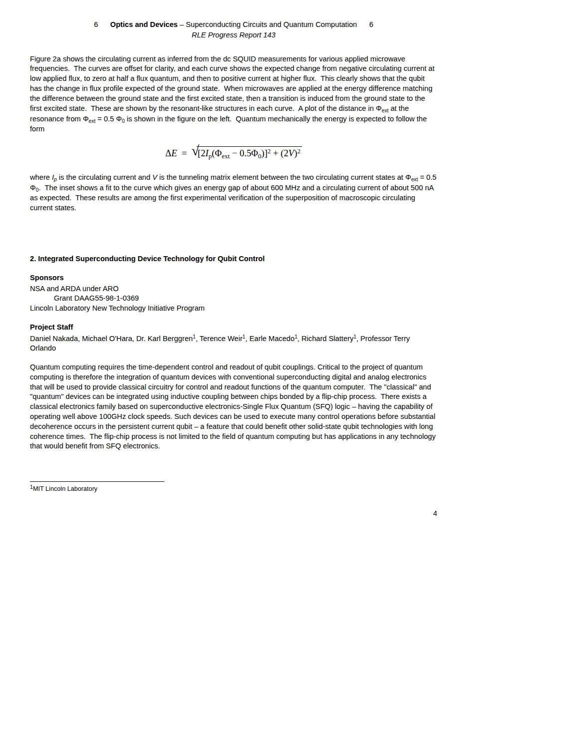6 Optics and Devices – Superconducting Circuits and Quantum Computation 6
RLE Progress Report 143
Figure 2a shows the circulating current as inferred from the dc SQUID measurements for various applied microwave frequencies. The curves are offset for clarity, and each curve shows the expected change from negative circulating current at low applied flux, to zero at half a flux quantum, and then to positive current at higher flux. This clearly shows that the qubit has the change in flux profile expected of the ground state. When microwaves are applied at the energy difference matching the difference between the ground state and the first excited state, then a transition is induced from the ground state to the first excited state. These are shown by the resonant-like structures in each curve. A plot of the distance in Φext at the resonance from Φext = 0.5 Φ0 is shown in the figure on the left. Quantum mechanically the energy is expected to follow the form
ΔE = [2Ip(Φext − 0.5Φ0)]2 + (2V)2
where Ip is the circulating current and V is the tunneling matrix element between the two circulating current states at Φext = 0.5 Φ0. The inset shows a fit to the curve which gives an energy gap of about 600 MHz and a circulating current of about 500 nA as expected. These results are among the first experimental verification of the superposition of macroscopic circulating current states.
2. Integrated Superconducting Device Technology for Qubit Control
Sponsors
NSA and ARDA under ARO
Grant DAAG55-98-1-0369
Lincoln Laboratory New Technology Initiative Program
Project Staff
Daniel Nakada, Michael O'Hara, Dr. Karl Berggren1, Terence Weir1, Earle Macedo1, Richard Slattery1, Professor Terry Orlando
Quantum computing requires the time-dependent control and readout of qubit couplings. Critical to the project of quantum computing is therefore the integration of quantum devices with conventional superconducting digital and analog electronics that will be used to provide classical circuitry for control and readout functions of the quantum computer. The "classical" and "quantum" devices can be integrated using inductive coupling between chips bonded by a flip-chip process. There exists a classical electronics family based on superconductive electronics-Single Flux Quantum (SFQ) logic – having the capability of operating well above 100GHz clock speeds. Such devices can be used to execute many control operations before substantial decoherence occurs in the persistent current qubit – a feature that could benefit other solid-state qubit technologies with long coherence times. The flip-chip process is not limited to the field of quantum computing but has applications in any technology that would benefit from SFQ electronics.
1MIT Lincoln Laboratory
4